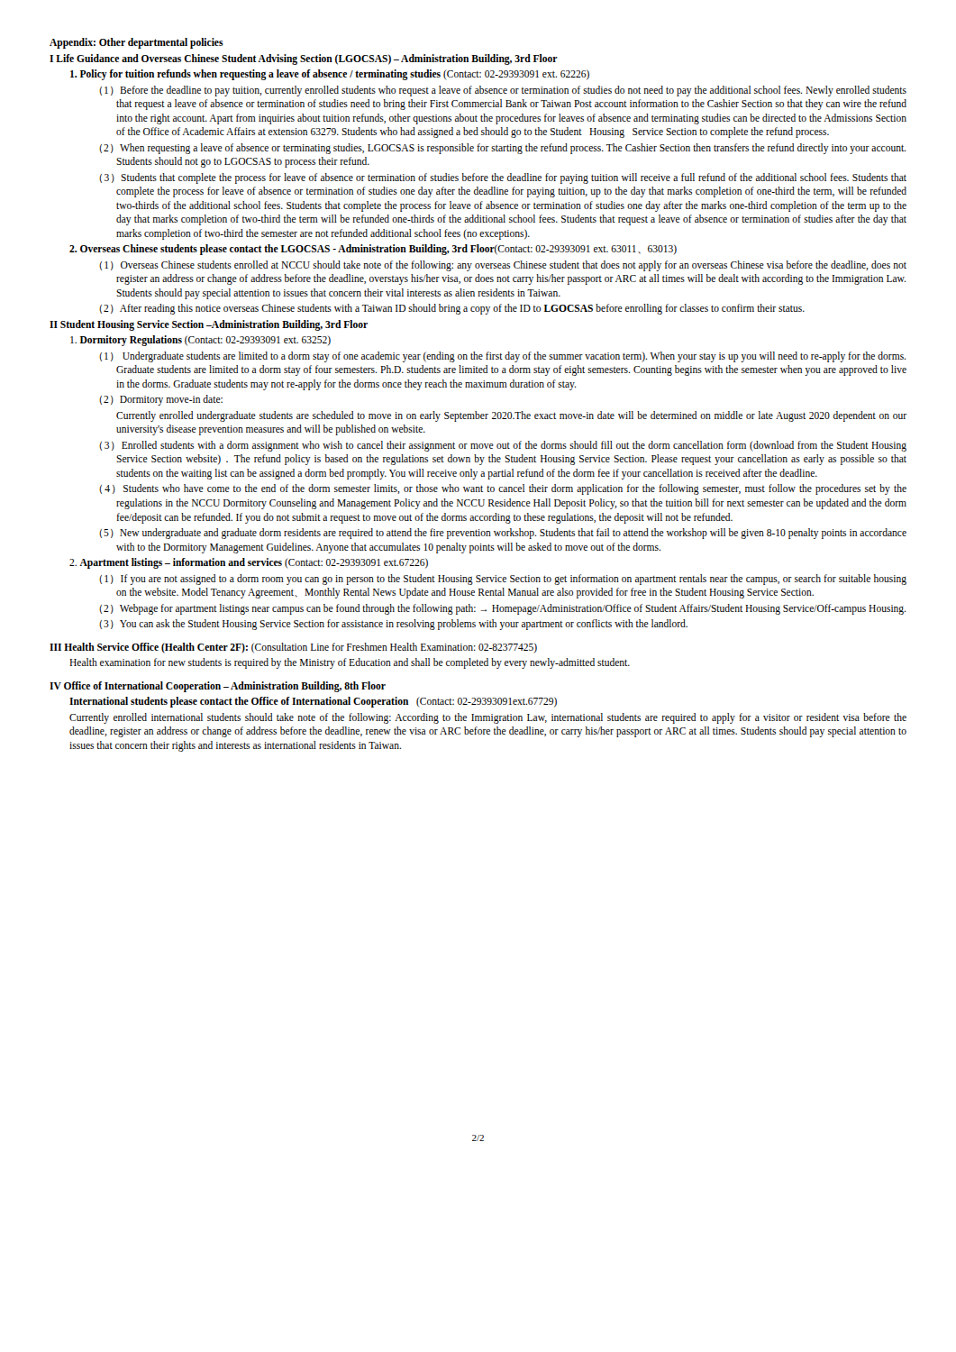Appendix: Other departmental policies
I Life Guidance and Overseas Chinese Student Advising Section (LGOCSAS) – Administration Building, 3rd Floor
1. Policy for tuition refunds when requesting a leave of absence / terminating studies (Contact: 02-29393091 ext. 62226)
（1）Before the deadline to pay tuition, currently enrolled students who request a leave of absence or termination of studies do not need to pay the additional school fees. Newly enrolled students that request a leave of absence or termination of studies need to bring their First Commercial Bank or Taiwan Post account information to the Cashier Section so that they can wire the refund into the right account. Apart from inquiries about tuition refunds, other questions about the procedures for leaves of absence and terminating studies can be directed to the Admissions Section of the Office of Academic Affairs at extension 63279. Students who had assigned a bed should go to the Student Housing Service Section to complete the refund process.
（2）When requesting a leave of absence or terminating studies, LGOCSAS is responsible for starting the refund process. The Cashier Section then transfers the refund directly into your account. Students should not go to LGOCSAS to process their refund.
（3）Students that complete the process for leave of absence or termination of studies before the deadline for paying tuition will receive a full refund of the additional school fees. Students that complete the process for leave of absence or termination of studies one day after the deadline for paying tuition, up to the day that marks completion of one-third the term, will be refunded two-thirds of the additional school fees. Students that complete the process for leave of absence or termination of studies one day after the marks one-third completion of the term up to the day that marks completion of two-third the term will be refunded one-thirds of the additional school fees. Students that request a leave of absence or termination of studies after the day that marks completion of two-third the semester are not refunded additional school fees (no exceptions).
2. Overseas Chinese students please contact the LGOCSAS - Administration Building, 3rd Floor(Contact: 02-29393091 ext. 63011、63013)
（1）Overseas Chinese students enrolled at NCCU should take note of the following: any overseas Chinese student that does not apply for an overseas Chinese visa before the deadline, does not register an address or change of address before the deadline, overstays his/her visa, or does not carry his/her passport or ARC at all times will be dealt with according to the Immigration Law. Students should pay special attention to issues that concern their vital interests as alien residents in Taiwan.
（2）After reading this notice overseas Chinese students with a Taiwan ID should bring a copy of the ID to LGOCSAS before enrolling for classes to confirm their status.
II Student Housing Service Section –Administration Building, 3rd Floor
1. Dormitory Regulations (Contact: 02-29393091 ext. 63252)
（1） Undergraduate students are limited to a dorm stay of one academic year (ending on the first day of the summer vacation term). When your stay is up you will need to re-apply for the dorms. Graduate students are limited to a dorm stay of four semesters. Ph.D. students are limited to a dorm stay of eight semesters. Counting begins with the semester when you are approved to live in the dorms. Graduate students may not re-apply for the dorms once they reach the maximum duration of stay.
（2）Dormitory move-in date:
Currently enrolled undergraduate students are scheduled to move in on early September 2020.The exact move-in date will be determined on middle or late August 2020 dependent on our university's disease prevention measures and will be published on website.
（3）Enrolled students with a dorm assignment who wish to cancel their assignment or move out of the dorms should fill out the dorm cancellation form (download from the Student Housing Service Section website)．The refund policy is based on the regulations set down by the Student Housing Service Section. Please request your cancellation as early as possible so that students on the waiting list can be assigned a dorm bed promptly. You will receive only a partial refund of the dorm fee if your cancellation is received after the deadline.
（4）Students who have come to the end of the dorm semester limits, or those who want to cancel their dorm application for the following semester, must follow the procedures set by the regulations in the NCCU Dormitory Counseling and Management Policy and the NCCU Residence Hall Deposit Policy, so that the tuition bill for next semester can be updated and the dorm fee/deposit can be refunded. If you do not submit a request to move out of the dorms according to these regulations, the deposit will not be refunded.
（5）New undergraduate and graduate dorm residents are required to attend the fire prevention workshop. Students that fail to attend the workshop will be given 8-10 penalty points in accordance with to the Dormitory Management Guidelines. Anyone that accumulates 10 penalty points will be asked to move out of the dorms.
2. Apartment listings – information and services (Contact: 02-29393091 ext.67226)
（1）If you are not assigned to a dorm room you can go in person to the Student Housing Service Section to get information on apartment rentals near the campus, or search for suitable housing on the website. Model Tenancy Agreement、Monthly Rental News Update and House Rental Manual are also provided for free in the Student Housing Service Section.
（2）Webpage for apartment listings near campus can be found through the following path: → Homepage/Administration/Office of Student Affairs/Student Housing Service/Off-campus Housing.
（3）You can ask the Student Housing Service Section for assistance in resolving problems with your apartment or conflicts with the landlord.
III Health Service Office (Health Center 2F): (Consultation Line for Freshmen Health Examination: 02-82377425)
Health examination for new students is required by the Ministry of Education and shall be completed by every newly-admitted student.
IV Office of International Cooperation – Administration Building, 8th Floor
International students please contact the Office of International Cooperation (Contact: 02-29393091ext.67729)
Currently enrolled international students should take note of the following: According to the Immigration Law, international students are required to apply for a visitor or resident visa before the deadline, register an address or change of address before the deadline, renew the visa or ARC before the deadline, or carry his/her passport or ARC at all times. Students should pay special attention to issues that concern their rights and interests as international residents in Taiwan.
2/2